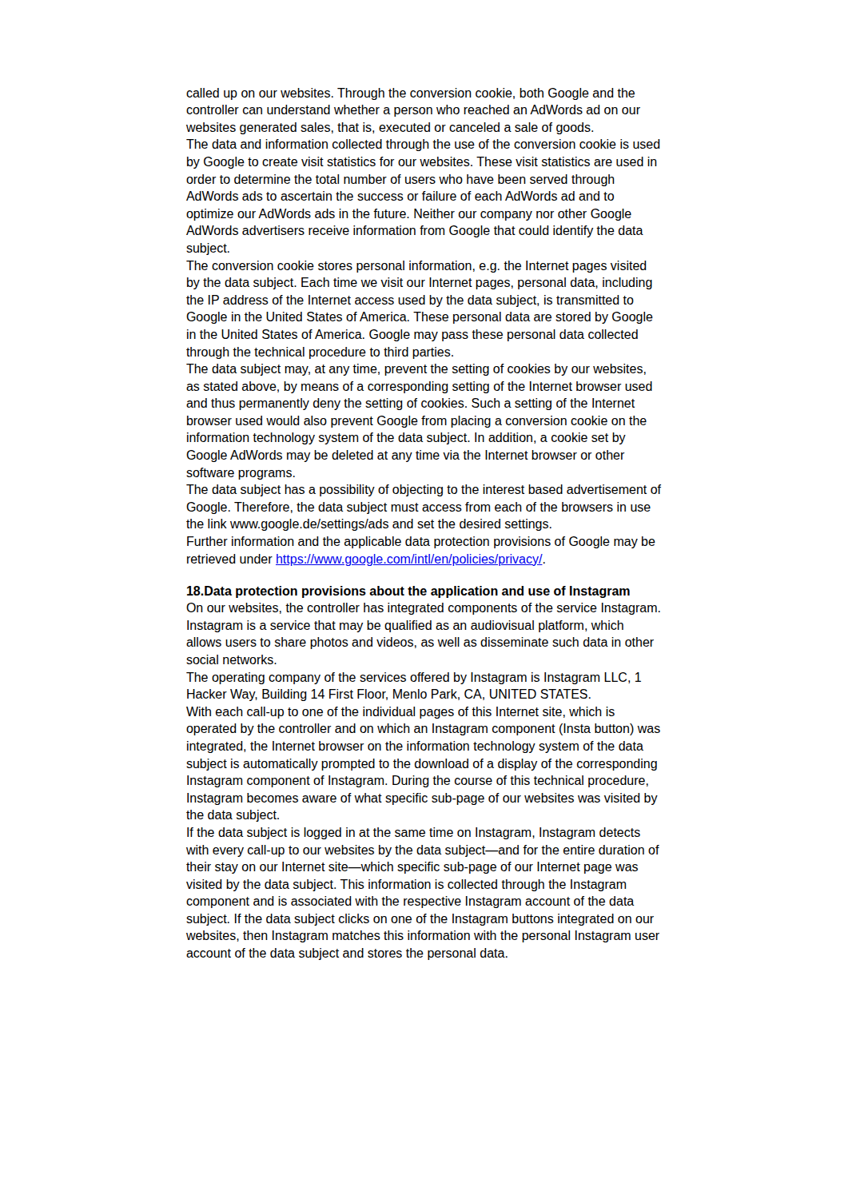called up on our websites. Through the conversion cookie, both Google and the controller can understand whether a person who reached an AdWords ad on our websites generated sales, that is, executed or canceled a sale of goods.
The data and information collected through the use of the conversion cookie is used by Google to create visit statistics for our websites. These visit statistics are used in order to determine the total number of users who have been served through AdWords ads to ascertain the success or failure of each AdWords ad and to optimize our AdWords ads in the future. Neither our company nor other Google AdWords advertisers receive information from Google that could identify the data subject.
The conversion cookie stores personal information, e.g. the Internet pages visited by the data subject. Each time we visit our Internet pages, personal data, including the IP address of the Internet access used by the data subject, is transmitted to Google in the United States of America. These personal data are stored by Google in the United States of America. Google may pass these personal data collected through the technical procedure to third parties.
The data subject may, at any time, prevent the setting of cookies by our websites, as stated above, by means of a corresponding setting of the Internet browser used and thus permanently deny the setting of cookies. Such a setting of the Internet browser used would also prevent Google from placing a conversion cookie on the information technology system of the data subject. In addition, a cookie set by Google AdWords may be deleted at any time via the Internet browser or other software programs.
The data subject has a possibility of objecting to the interest based advertisement of Google. Therefore, the data subject must access from each of the browsers in use the link www.google.de/settings/ads and set the desired settings.
Further information and the applicable data protection provisions of Google may be retrieved under https://www.google.com/intl/en/policies/privacy/.
18.Data protection provisions about the application and use of Instagram
On our websites, the controller has integrated components of the service Instagram. Instagram is a service that may be qualified as an audiovisual platform, which allows users to share photos and videos, as well as disseminate such data in other social networks.
The operating company of the services offered by Instagram is Instagram LLC, 1 Hacker Way, Building 14 First Floor, Menlo Park, CA, UNITED STATES.
With each call-up to one of the individual pages of this Internet site, which is operated by the controller and on which an Instagram component (Insta button) was integrated, the Internet browser on the information technology system of the data subject is automatically prompted to the download of a display of the corresponding Instagram component of Instagram. During the course of this technical procedure, Instagram becomes aware of what specific sub-page of our websites was visited by the data subject.
If the data subject is logged in at the same time on Instagram, Instagram detects with every call-up to our websites by the data subject—and for the entire duration of their stay on our Internet site—which specific sub-page of our Internet page was visited by the data subject. This information is collected through the Instagram component and is associated with the respective Instagram account of the data subject. If the data subject clicks on one of the Instagram buttons integrated on our websites, then Instagram matches this information with the personal Instagram user account of the data subject and stores the personal data.